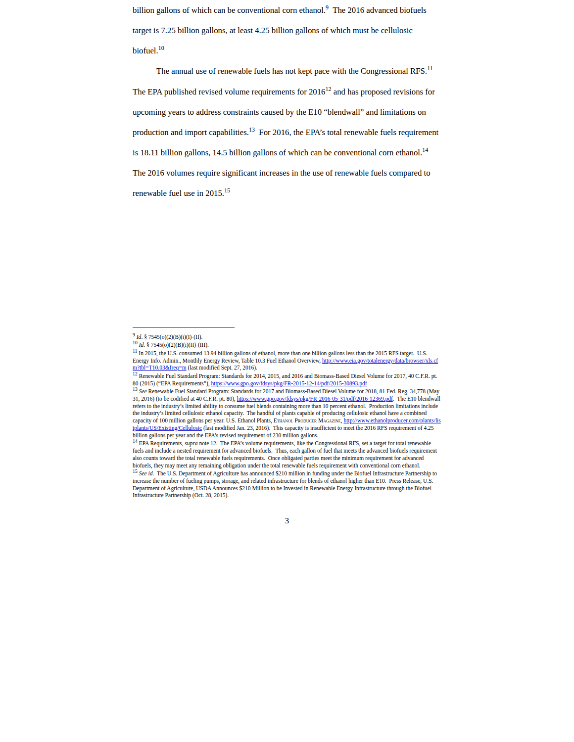billion gallons of which can be conventional corn ethanol.9 The 2016 advanced biofuels target is 7.25 billion gallons, at least 4.25 billion gallons of which must be cellulosic biofuel.10
The annual use of renewable fuels has not kept pace with the Congressional RFS.11 The EPA published revised volume requirements for 201612 and has proposed revisions for upcoming years to address constraints caused by the E10 “blendwall” and limitations on production and import capabilities.13 For 2016, the EPA’s total renewable fuels requirement is 18.11 billion gallons, 14.5 billion gallons of which can be conventional corn ethanol.14 The 2016 volumes require significant increases in the use of renewable fuels compared to renewable fuel use in 2015.15
9 Id. § 7545(o)(2)(B)(i)(I)-(II).
10 Id. § 7545(o)(2)(B)(i)(II)-(III).
11 In 2015, the U.S. consumed 13.94 billion gallons of ethanol, more than one billion gallons less than the 2015 RFS target. U.S. Energy Info. Admin., Monthly Energy Review, Table 10.3 Fuel Ethanol Overview, http://www.eia.gov/totalenergy/data/browser/xls.cfm?tbl=T10.03&freq=m (last modified Sept. 27, 2016).
12 Renewable Fuel Standard Program: Standards for 2014, 2015, and 2016 and Biomass-Based Diesel Volume for 2017, 40 C.F.R. pt. 80 (2015) (“EPA Requirements”), https://www.gpo.gov/fdsys/pkg/FR-2015-12-14/pdf/2015-30893.pdf
13 See Renewable Fuel Standard Program: Standards for 2017 and Biomass-Based Diesel Volume for 2018, 81 Fed. Reg. 34,778 (May 31, 2016) (to be codified at 40 C.F.R. pt. 80), https://www.gpo.gov/fdsys/pkg/FR-2016-05-31/pdf/2016-12369.pdf. The E10 blendwall refers to the industry’s limited ability to consume fuel blends containing more than 10 percent ethanol. Production limitations include the industry’s limited cellulosic ethanol capacity. The handful of plants capable of producing cellulosic ethanol have a combined capacity of 100 million gallons per year. U.S. Ethanol Plants, Ethanol Producer Magazine, http://www.ethanolproducer.com/plants/listplants/US/Existing/Cellulosic (last modified Jan. 23, 2016). This capacity is insufficient to meet the 2016 RFS requirement of 4.25 billion gallons per year and the EPA’s revised requirement of 230 million gallons.
14 EPA Requirements, supra note 12. The EPA’s volume requirements, like the Congressional RFS, set a target for total renewable fuels and include a nested requirement for advanced biofuels. Thus, each gallon of fuel that meets the advanced biofuels requirement also counts toward the total renewable fuels requirements. Once obligated parties meet the minimum requirement for advanced biofuels, they may meet any remaining obligation under the total renewable fuels requirement with conventional corn ethanol.
15 See id. The U.S. Department of Agriculture has announced $210 million in funding under the Biofuel Infrastructure Partnership to increase the number of fueling pumps, storage, and related infrastructure for blends of ethanol higher than E10. Press Release, U.S. Department of Agriculture, USDA Announces $210 Million to be Invested in Renewable Energy Infrastructure through the Biofuel Infrastructure Partnership (Oct. 28, 2015).
3